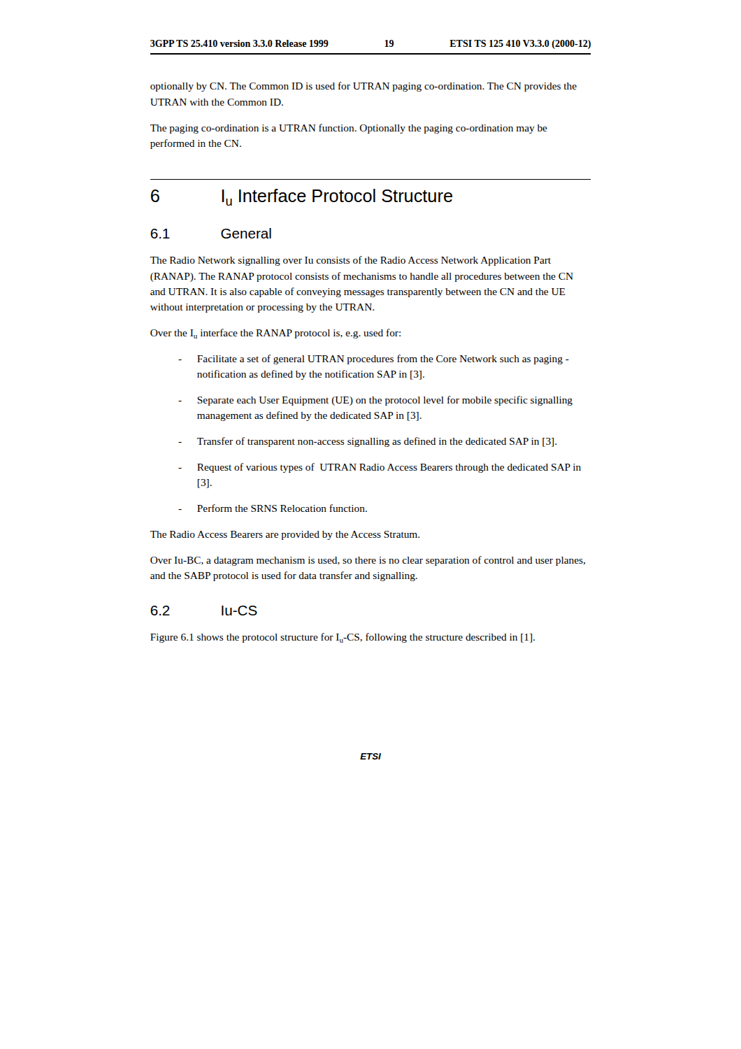3GPP TS 25.410 version 3.3.0 Release 1999
19
ETSI TS 125 410 V3.3.0 (2000-12)
optionally by CN. The Common ID is used for UTRAN paging co-ordination. The CN provides the UTRAN with the Common ID.
The paging co-ordination is a UTRAN function. Optionally the paging co-ordination may be performed in the CN.
6 Iu Interface Protocol Structure
6.1 General
The Radio Network signalling over Iu consists of the Radio Access Network Application Part (RANAP). The RANAP protocol consists of mechanisms to handle all procedures between the CN and UTRAN. It is also capable of conveying messages transparently between the CN and the UE without interpretation or processing by the UTRAN.
Over the Iu interface the RANAP protocol is, e.g. used for:
Facilitate a set of general UTRAN procedures from the Core Network such as paging -notification as defined by the notification SAP in [3].
Separate each User Equipment (UE) on the protocol level for mobile specific signalling management as defined by the dedicated SAP in [3].
Transfer of transparent non-access signalling as defined in the dedicated SAP in [3].
Request of various types of UTRAN Radio Access Bearers through the dedicated SAP in [3].
Perform the SRNS Relocation function.
The Radio Access Bearers are provided by the Access Stratum.
Over Iu-BC, a datagram mechanism is used, so there is no clear separation of control and user planes, and the SABP protocol is used for data transfer and signalling.
6.2 Iu-CS
Figure 6.1 shows the protocol structure for Iu-CS, following the structure described in [1].
ETSI